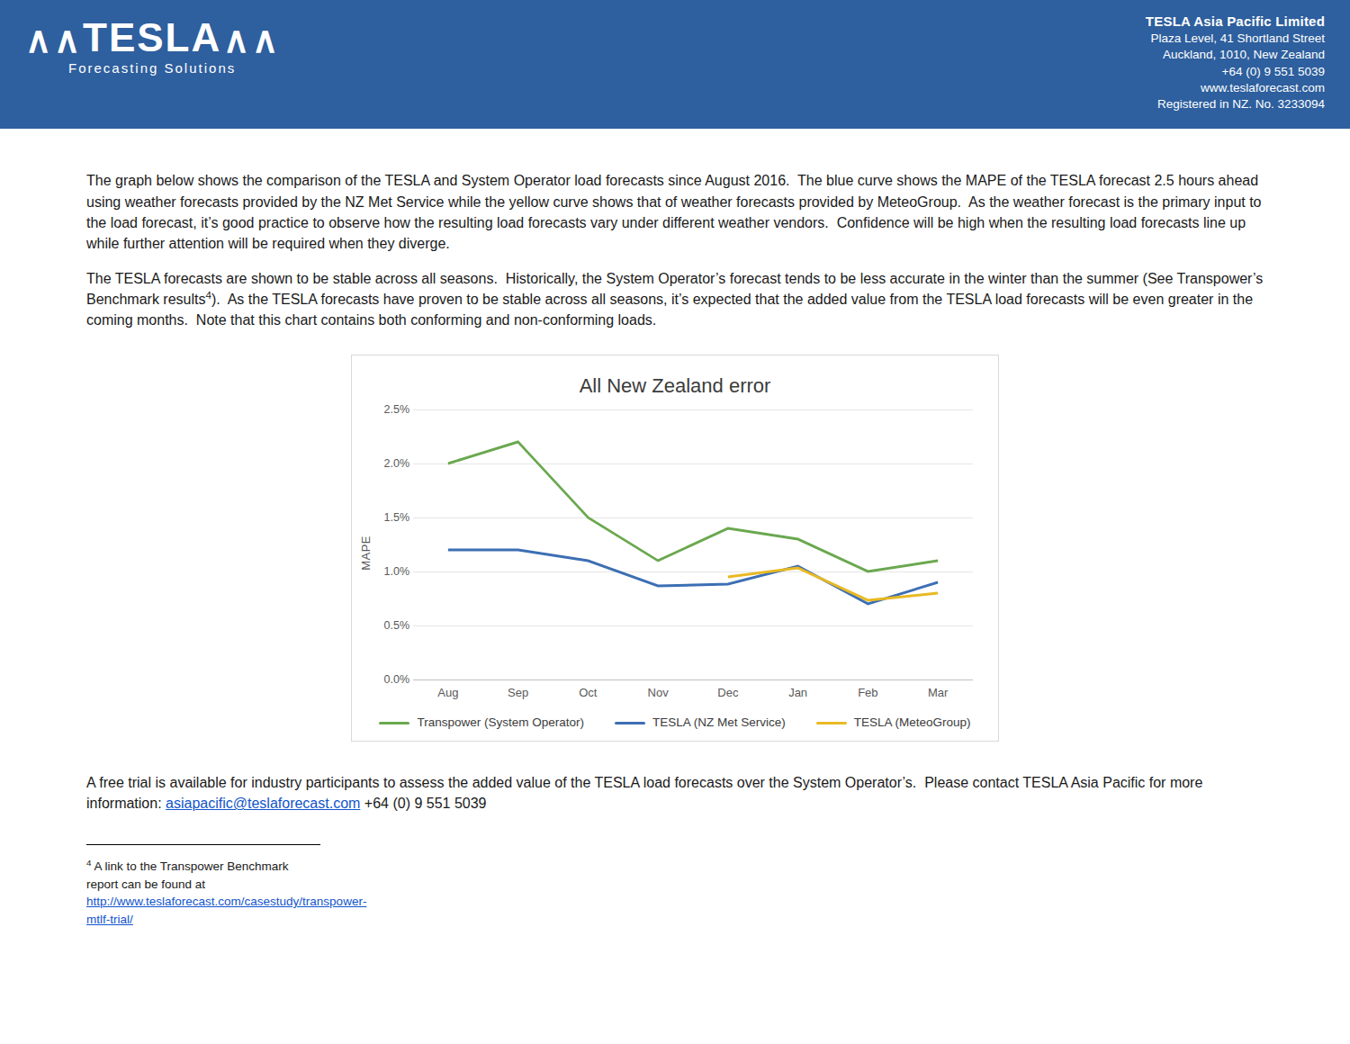∧∧TESLA∧∧
Forecasting Solutions
TESLA Asia Pacific Limited
Plaza Level, 41 Shortland Street
Auckland, 1010, New Zealand
+64 (0) 9 551 5039
www.teslaforecast.com
Registered in NZ. No. 3233094
The graph below shows the comparison of the TESLA and System Operator load forecasts since August 2016. The blue curve shows the MAPE of the TESLA forecast 2.5 hours ahead using weather forecasts provided by the NZ Met Service while the yellow curve shows that of weather forecasts provided by MeteoGroup. As the weather forecast is the primary input to the load forecast, it’s good practice to observe how the resulting load forecasts vary under different weather vendors. Confidence will be high when the resulting load forecasts line up while further attention will be required when they diverge.
The TESLA forecasts are shown to be stable across all seasons. Historically, the System Operator’s forecast tends to be less accurate in the winter than the summer (See Transpower’s Benchmark results4). As the TESLA forecasts have proven to be stable across all seasons, it’s expected that the added value from the TESLA load forecasts will be even greater in the coming months. Note that this chart contains both conforming and non-conforming loads.
All New Zealand error
MAPE
2.5% 2.0% 1.5% 1.0% 0.5% 0.0%
Aug Sep Oct Nov Dec Jan Feb Mar
Transpower (System Operator)
TESLA (NZ Met Service)
TESLA (MeteoGroup)
A free trial is available for industry participants to assess the added value of the TESLA load forecasts over the System Operator’s. Please contact TESLA Asia Pacific for more information: asiapacific@teslaforecast.com +64 (0) 9 551 5039
4 A link to the Transpower Benchmark report can be found at http://www.teslaforecast.com/casestudy/transpower-mtlf-trial/